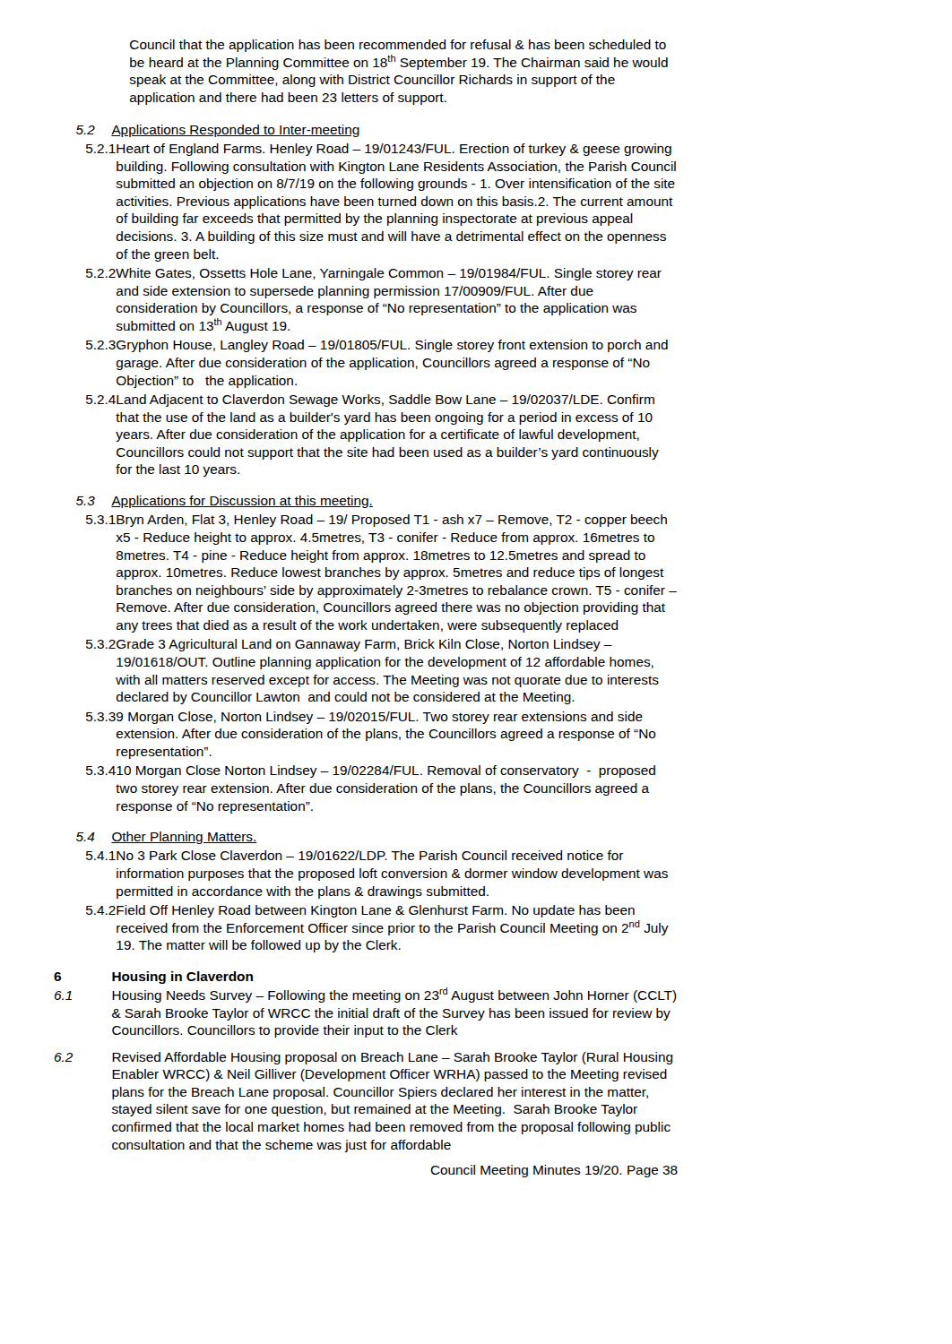Council that the application has been recommended for refusal & has been scheduled to be heard at the Planning Committee on 18th September 19. The Chairman said he would speak at the Committee, along with District Councillor Richards in support of the application and there had been 23 letters of support.
5.2
Applications Responded to Inter-meeting
5.2.1
Heart of England Farms. Henley Road – 19/01243/FUL. Erection of turkey & geese growing building. Following consultation with Kington Lane Residents Association, the Parish Council submitted an objection on 8/7/19 on the following grounds - 1. Over intensification of the site activities. Previous applications have been turned down on this basis.2. The current amount of building far exceeds that permitted by the planning inspectorate at previous appeal decisions. 3. A building of this size must and will have a detrimental effect on the openness of the green belt.
5.2.2
White Gates, Ossetts Hole Lane, Yarningale Common – 19/01984/FUL. Single storey rear and side extension to supersede planning permission 17/00909/FUL. After due consideration by Councillors, a response of “No representation” to the application was submitted on 13th August 19.
5.2.3
Gryphon House, Langley Road – 19/01805/FUL. Single storey front extension to porch and garage. After due consideration of the application, Councillors agreed a response of “No Objection” to the application.
5.2.4
Land Adjacent to Claverdon Sewage Works, Saddle Bow Lane – 19/02037/LDE. Confirm that the use of the land as a builder's yard has been ongoing for a period in excess of 10 years. After due consideration of the application for a certificate of lawful development, Councillors could not support that the site had been used as a builder’s yard continuously for the last 10 years.
5.3
Applications for Discussion at this meeting.
5.3.1
Bryn Arden, Flat 3, Henley Road – 19/ Proposed T1 - ash x7 – Remove, T2 - copper beech x5 - Reduce height to approx. 4.5metres, T3 - conifer - Reduce from approx. 16metres to 8metres. T4 - pine - Reduce height from approx. 18metres to 12.5metres and spread to approx. 10metres. Reduce lowest branches by approx. 5metres and reduce tips of longest branches on neighbours’ side by approximately 2-3metres to rebalance crown. T5 - conifer – Remove. After due consideration, Councillors agreed there was no objection providing that any trees that died as a result of the work undertaken, were subsequently replaced
5.3.2
Grade 3 Agricultural Land on Gannaway Farm, Brick Kiln Close, Norton Lindsey – 19/01618/OUT. Outline planning application for the development of 12 affordable homes, with all matters reserved except for access. The Meeting was not quorate due to interests declared by Councillor Lawton and could not be considered at the Meeting.
5.3.3
9 Morgan Close, Norton Lindsey – 19/02015/FUL. Two storey rear extensions and side extension. After due consideration of the plans, the Councillors agreed a response of “No representation”.
5.3.4
10 Morgan Close Norton Lindsey – 19/02284/FUL. Removal of conservatory - proposed two storey rear extension. After due consideration of the plans, the Councillors agreed a response of “No representation”.
5.4
Other Planning Matters.
5.4.1
No 3 Park Close Claverdon – 19/01622/LDP. The Parish Council received notice for information purposes that the proposed loft conversion & dormer window development was permitted in accordance with the plans & drawings submitted.
5.4.2
Field Off Henley Road between Kington Lane & Glenhurst Farm. No update has been received from the Enforcement Officer since prior to the Parish Council Meeting on 2nd July 19. The matter will be followed up by the Clerk.
6
Housing in Claverdon
6.1
Housing Needs Survey – Following the meeting on 23rd August between John Horner (CCLT) & Sarah Brooke Taylor of WRCC the initial draft of the Survey has been issued for review by Councillors. Councillors to provide their input to the Clerk
6.2
Revised Affordable Housing proposal on Breach Lane – Sarah Brooke Taylor (Rural Housing Enabler WRCC) & Neil Gilliver (Development Officer WRHA) passed to the Meeting revised plans for the Breach Lane proposal. Councillor Spiers declared her interest in the matter, stayed silent save for one question, but remained at the Meeting. Sarah Brooke Taylor confirmed that the local market homes had been removed from the proposal following public consultation and that the scheme was just for affordable
Council Meeting Minutes 19/20. Page 38